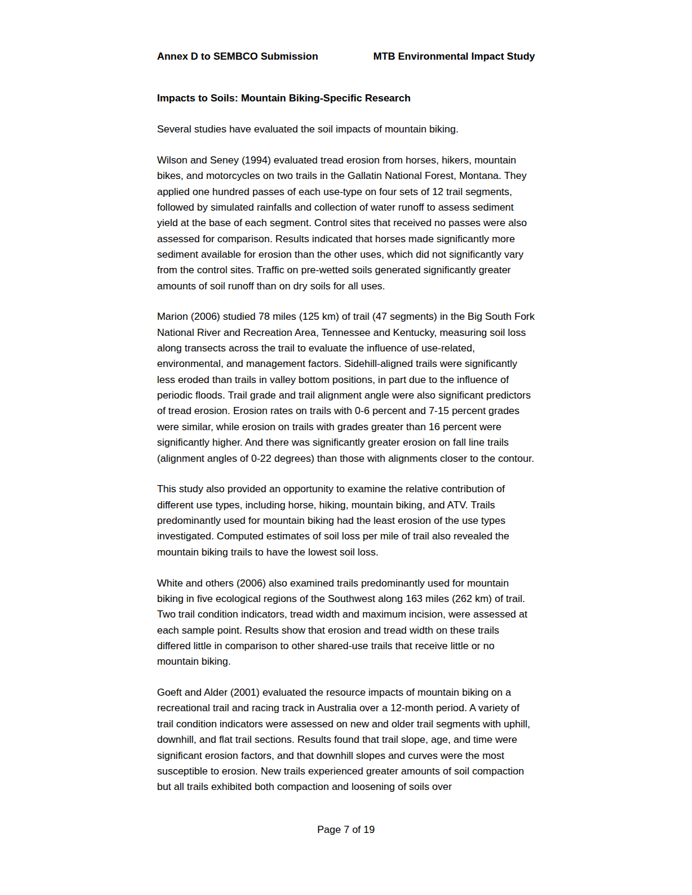Annex D to SEMBCO Submission MTB Environmental Impact Study
Impacts to Soils: Mountain Biking-Specific Research
Several studies have evaluated the soil impacts of mountain biking.
Wilson and Seney (1994) evaluated tread erosion from horses, hikers, mountain bikes, and motorcycles on two trails in the Gallatin National Forest, Montana. They applied one hundred passes of each use-type on four sets of 12 trail segments, followed by simulated rainfalls and collection of water runoff to assess sediment yield at the base of each segment. Control sites that received no passes were also assessed for comparison. Results indicated that horses made significantly more sediment available for erosion than the other uses, which did not significantly vary from the control sites. Traffic on pre-wetted soils generated significantly greater amounts of soil runoff than on dry soils for all uses.
Marion (2006) studied 78 miles (125 km) of trail (47 segments) in the Big South Fork National River and Recreation Area, Tennessee and Kentucky, measuring soil loss along transects across the trail to evaluate the influence of use-related, environmental, and management factors. Sidehill-aligned trails were significantly less eroded than trails in valley bottom positions, in part due to the influence of periodic floods. Trail grade and trail alignment angle were also significant predictors of tread erosion. Erosion rates on trails with 0-6 percent and 7-15 percent grades were similar, while erosion on trails with grades greater than 16 percent were significantly higher. And there was significantly greater erosion on fall line trails (alignment angles of 0-22 degrees) than those with alignments closer to the contour.
This study also provided an opportunity to examine the relative contribution of different use types, including horse, hiking, mountain biking, and ATV. Trails predominantly used for mountain biking had the least erosion of the use types investigated. Computed estimates of soil loss per mile of trail also revealed the mountain biking trails to have the lowest soil loss.
White and others (2006) also examined trails predominantly used for mountain biking in five ecological regions of the Southwest along 163 miles (262 km) of trail. Two trail condition indicators, tread width and maximum incision, were assessed at each sample point. Results show that erosion and tread width on these trails differed little in comparison to other shared-use trails that receive little or no mountain biking.
Goeft and Alder (2001) evaluated the resource impacts of mountain biking on a recreational trail and racing track in Australia over a 12-month period. A variety of trail condition indicators were assessed on new and older trail segments with uphill, downhill, and flat trail sections. Results found that trail slope, age, and time were significant erosion factors, and that downhill slopes and curves were the most susceptible to erosion. New trails experienced greater amounts of soil compaction but all trails exhibited both compaction and loosening of soils over
Page 7 of 19